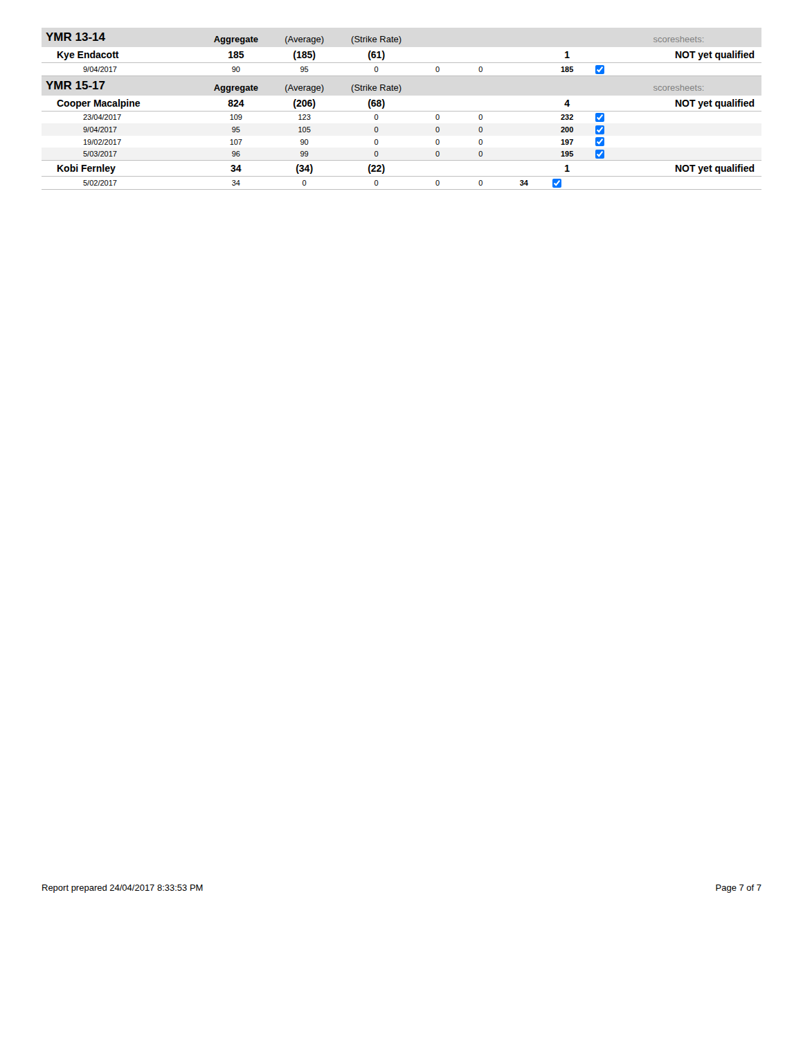| YMR 13-14 | Aggregate | (Average) | (Strike Rate) | | | | | | scoresheets: |
| Kye Endacott | 185 | (185) | (61) | | | | 1 | NOT yet qualified |
| 9/04/2017 | 90 | 95 | 0 | 0 | 0 | | 185 | | |
| YMR 15-17 | Aggregate | (Average) | (Strike Rate) | | | | | | scoresheets: |
| Cooper Macalpine | 824 | (206) | (68) | | | | 4 | NOT yet qualified |
| 23/04/2017 | 109 | 123 | 0 | 0 | 0 | | 232 | | |
| 9/04/2017 | 95 | 105 | 0 | 0 | 0 | | 200 | | |
| 19/02/2017 | 107 | 90 | 0 | 0 | 0 | | 197 | | |
| 5/03/2017 | 96 | 99 | 0 | 0 | 0 | | 195 | | |
| Kobi Fernley | 34 | (34) | (22) | | | | 1 | NOT yet qualified |
| 5/02/2017 | 34 | 0 | 0 | 0 | 0 | 34 | | | |
Report prepared 24/04/2017 8:33:53 PM
Page 7 of 7